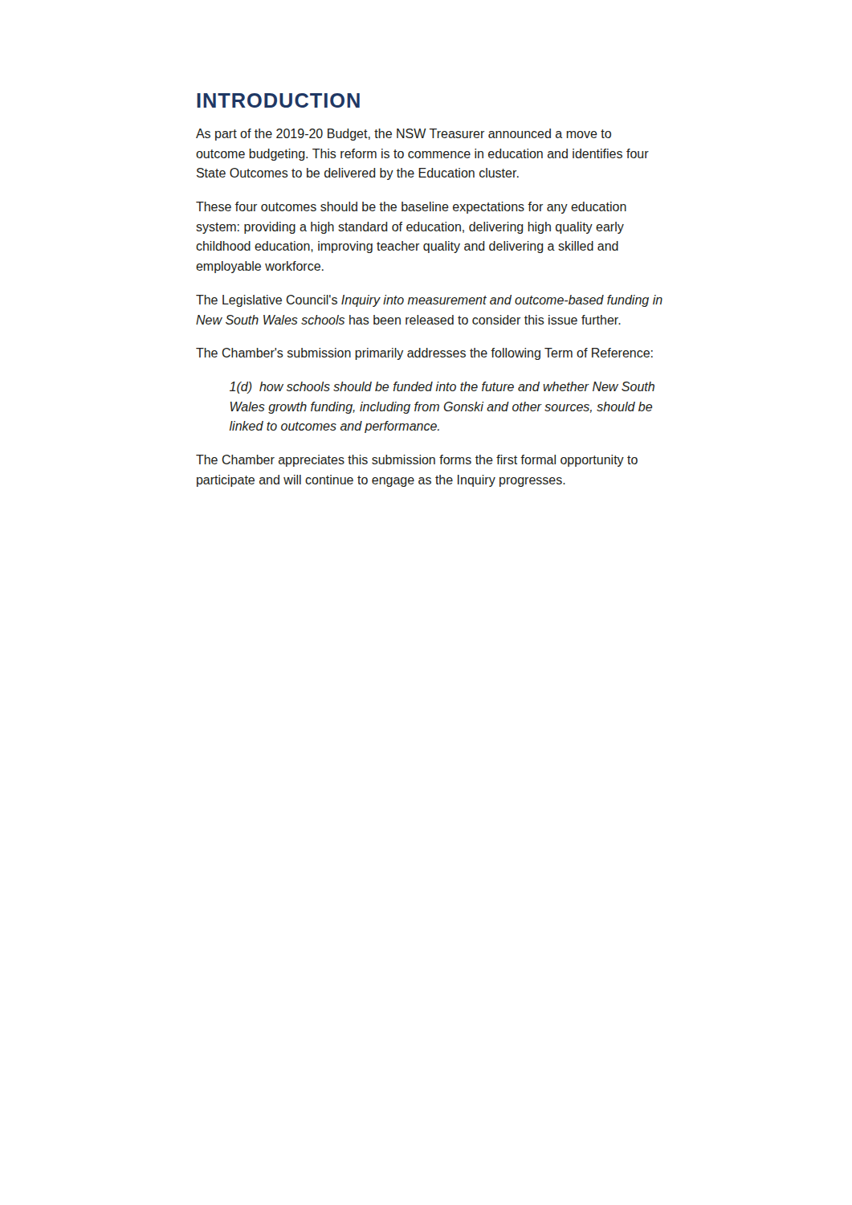INTRODUCTION
As part of the 2019-20 Budget, the NSW Treasurer announced a move to outcome budgeting. This reform is to commence in education and identifies four State Outcomes to be delivered by the Education cluster.
These four outcomes should be the baseline expectations for any education system: providing a high standard of education, delivering high quality early childhood education, improving teacher quality and delivering a skilled and employable workforce.
The Legislative Council's Inquiry into measurement and outcome-based funding in New South Wales schools has been released to consider this issue further.
The Chamber's submission primarily addresses the following Term of Reference:
1(d) how schools should be funded into the future and whether New South Wales growth funding, including from Gonski and other sources, should be linked to outcomes and performance.
The Chamber appreciates this submission forms the first formal opportunity to participate and will continue to engage as the Inquiry progresses.